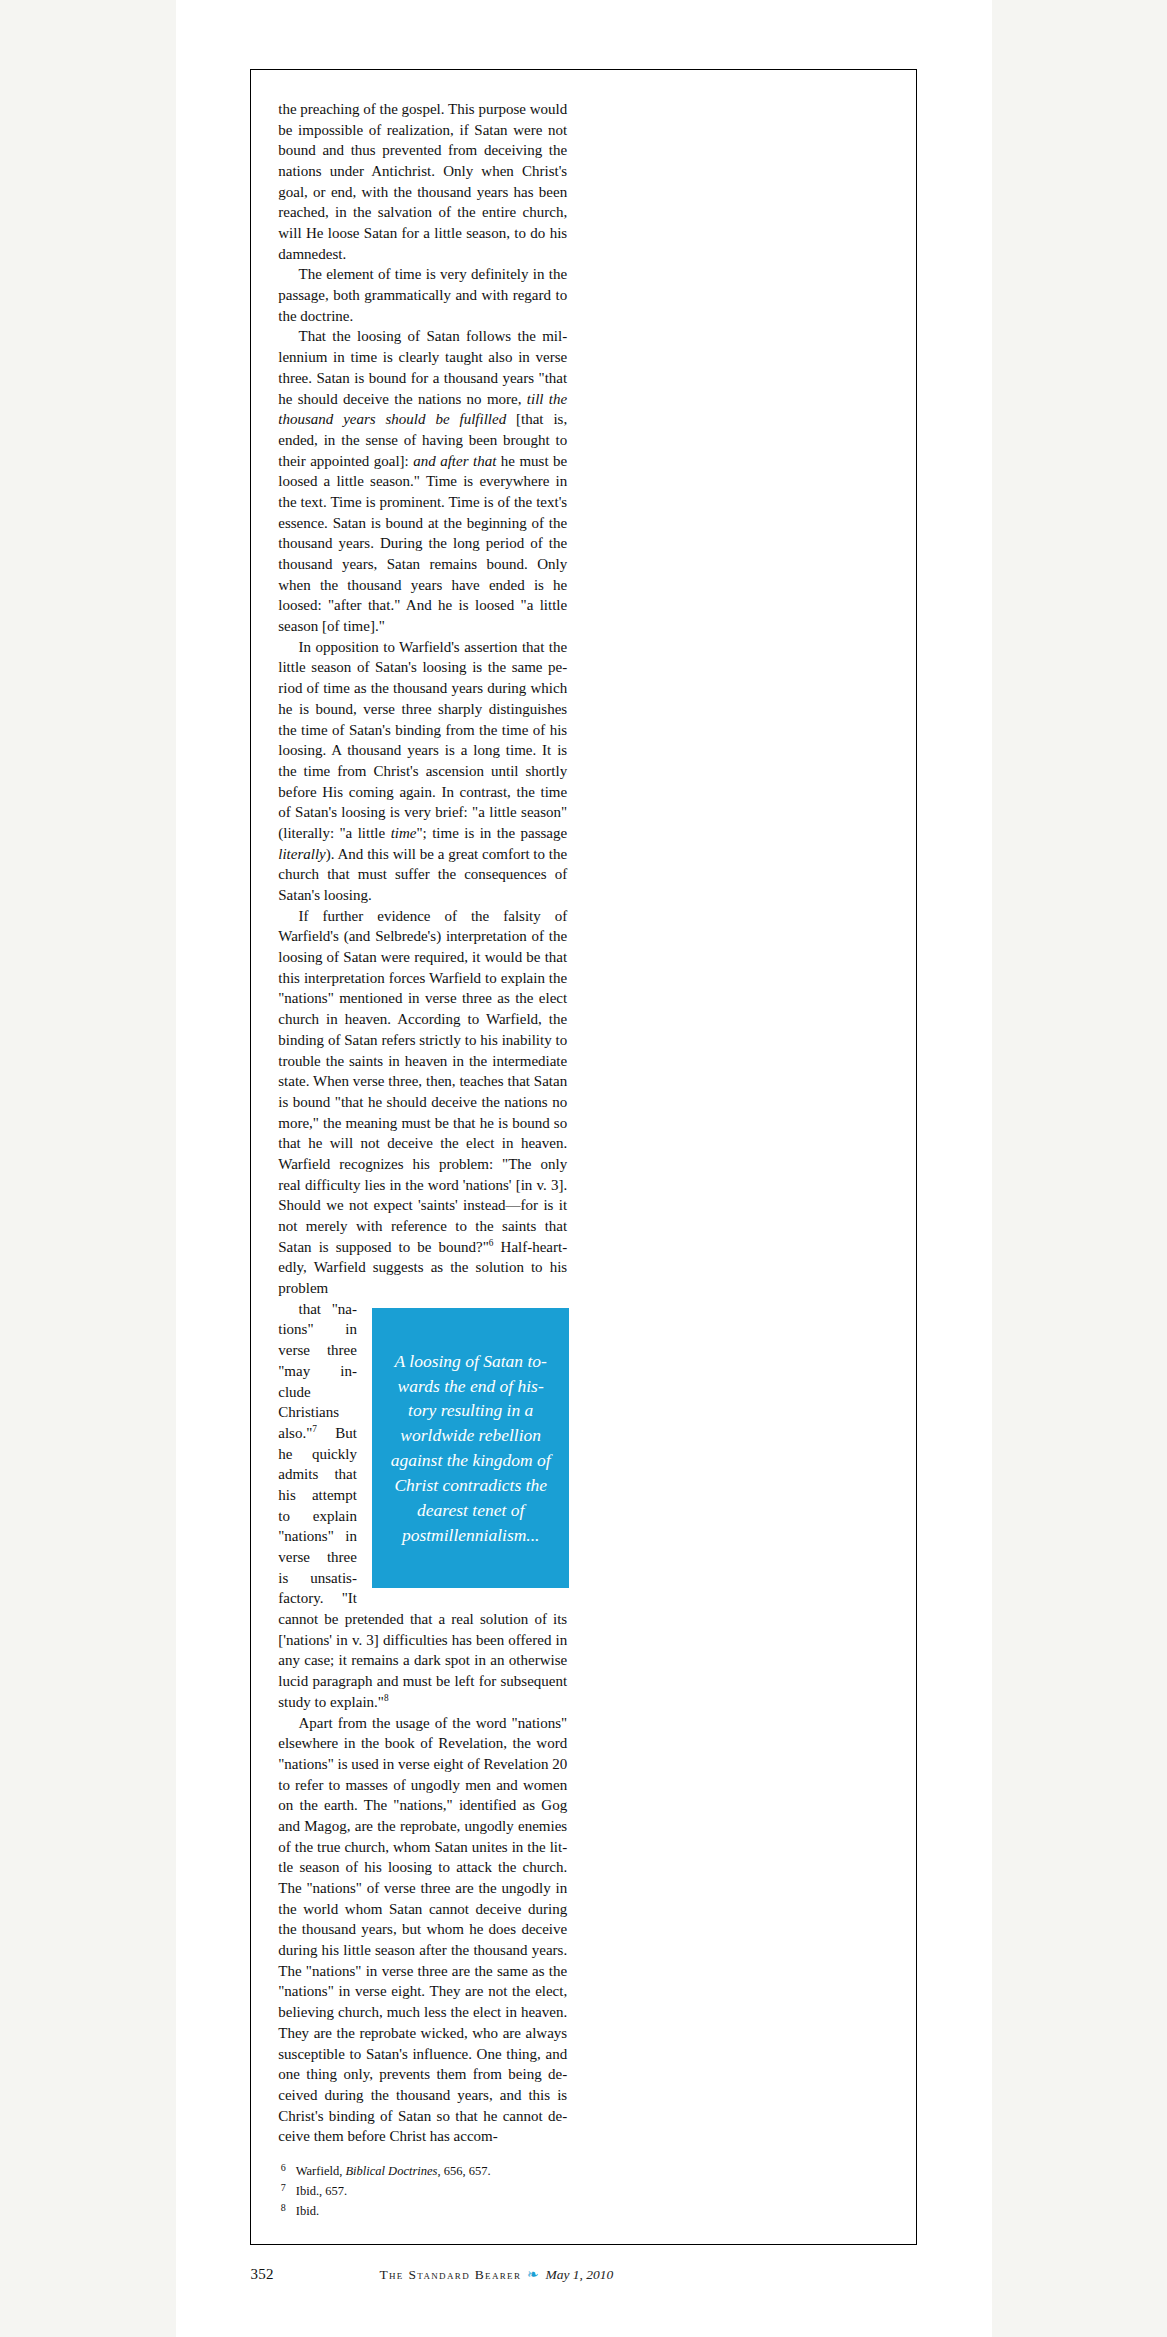the preaching of the gospel. This purpose would be impossible of realization, if Satan were not bound and thus prevented from deceiving the nations under Antichrist. Only when Christ's goal, or end, with the thousand years has been reached, in the salvation of the entire church, will He loose Satan for a little season, to do his damnedest.
The element of time is very definitely in the passage, both grammatically and with regard to the doctrine.
That the loosing of Satan follows the millennium in time is clearly taught also in verse three. Satan is bound for a thousand years "that he should deceive the nations no more, till the thousand years should be fulfilled [that is, ended, in the sense of having been brought to their appointed goal]: and after that he must be loosed a little season." Time is everywhere in the text. Time is prominent. Time is of the text's essence. Satan is bound at the beginning of the thousand years. During the long period of the thousand years, Satan remains bound. Only when the thousand years have ended is he loosed: "after that." And he is loosed "a little season [of time]."
In opposition to Warfield's assertion that the little season of Satan's loosing is the same period of time as the thousand years during which he is bound, verse three sharply distinguishes the time of Satan's binding from the time of his loosing. A thousand years is a long time. It is the time from Christ's ascension until shortly before His coming again. In contrast, the time of Satan's loosing is very brief: "a little season" (literally: "a little time"; time is in the passage literally). And this will be a great comfort to the church that must suffer the consequences of Satan's loosing.
If further evidence of the falsity of Warfield's (and Selbrede's) interpretation of the loosing of Satan were required, it would be that this interpretation forces Warfield to explain the "nations" mentioned in verse three as the elect church in heaven. According to Warfield, the binding of Satan refers strictly to his inability to trouble the saints in heaven in the intermediate state. When verse three, then, teaches that Satan is bound "that he should deceive the nations no more," the meaning must be that he is bound so that he will not deceive the elect in heaven. Warfield recognizes his problem: "The only real difficulty lies in the word 'nations' [in v. 3]. Should we not expect 'saints' instead—for is it not merely with reference to the saints that Satan is supposed to be bound?"6 Half-heartedly, Warfield suggests as the solution to his problem
A loosing of Satan towards the end of history resulting in a worldwide rebellion against the kingdom of Christ contradicts the dearest tenet of postmillennialism...
that "nations" in verse three "may include Christians also."7 But he quickly admits that his attempt to explain "nations" in verse three is unsatisfactory. "It cannot be pretended that a real solution of its ['nations' in v. 3] difficulties has been offered in any case; it remains a dark spot in an otherwise lucid paragraph and must be left for subsequent study to explain."8
Apart from the usage of the word "nations" elsewhere in the book of Revelation, the word "nations" is used in verse eight of Revelation 20 to refer to masses of ungodly men and women on the earth. The "nations," identified as Gog and Magog, are the reprobate, ungodly enemies of the true church, whom Satan unites in the little season of his loosing to attack the church. The "nations" of verse three are the ungodly in the world whom Satan cannot deceive during the thousand years, but whom he does deceive during his little season after the thousand years. The "nations" in verse three are the same as the "nations" in verse eight. They are not the elect, believing church, much less the elect in heaven. They are the reprobate wicked, who are always susceptible to Satan's influence. One thing, and one thing only, prevents them from being deceived during the thousand years, and this is Christ's binding of Satan so that he cannot deceive them before Christ has accom-
6 Warfield, Biblical Doctrines, 656, 657.
7 Ibid., 657.
8 Ibid.
352 The Standard Bearer ❧ May 1, 2010